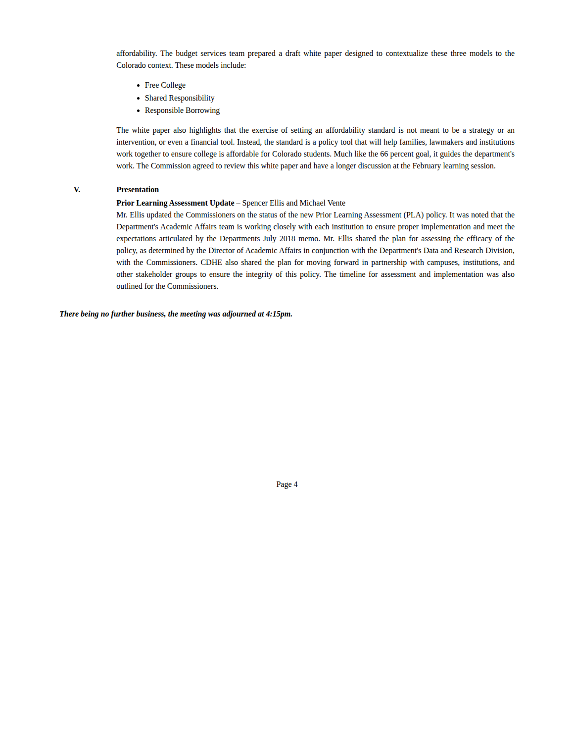affordability. The budget services team prepared a draft white paper designed to contextualize these three models to the Colorado context. These models include:
Free College
Shared Responsibility
Responsible Borrowing
The white paper also highlights that the exercise of setting an affordability standard is not meant to be a strategy or an intervention, or even a financial tool. Instead, the standard is a policy tool that will help families, lawmakers and institutions work together to ensure college is affordable for Colorado students. Much like the 66 percent goal, it guides the department's work. The Commission agreed to review this white paper and have a longer discussion at the February learning session.
V. Presentation
Prior Learning Assessment Update – Spencer Ellis and Michael Vente
Mr. Ellis updated the Commissioners on the status of the new Prior Learning Assessment (PLA) policy. It was noted that the Department's Academic Affairs team is working closely with each institution to ensure proper implementation and meet the expectations articulated by the Departments July 2018 memo. Mr. Ellis shared the plan for assessing the efficacy of the policy, as determined by the Director of Academic Affairs in conjunction with the Department's Data and Research Division, with the Commissioners. CDHE also shared the plan for moving forward in partnership with campuses, institutions, and other stakeholder groups to ensure the integrity of this policy. The timeline for assessment and implementation was also outlined for the Commissioners.
There being no further business, the meeting was adjourned at 4:15pm.
Page 4